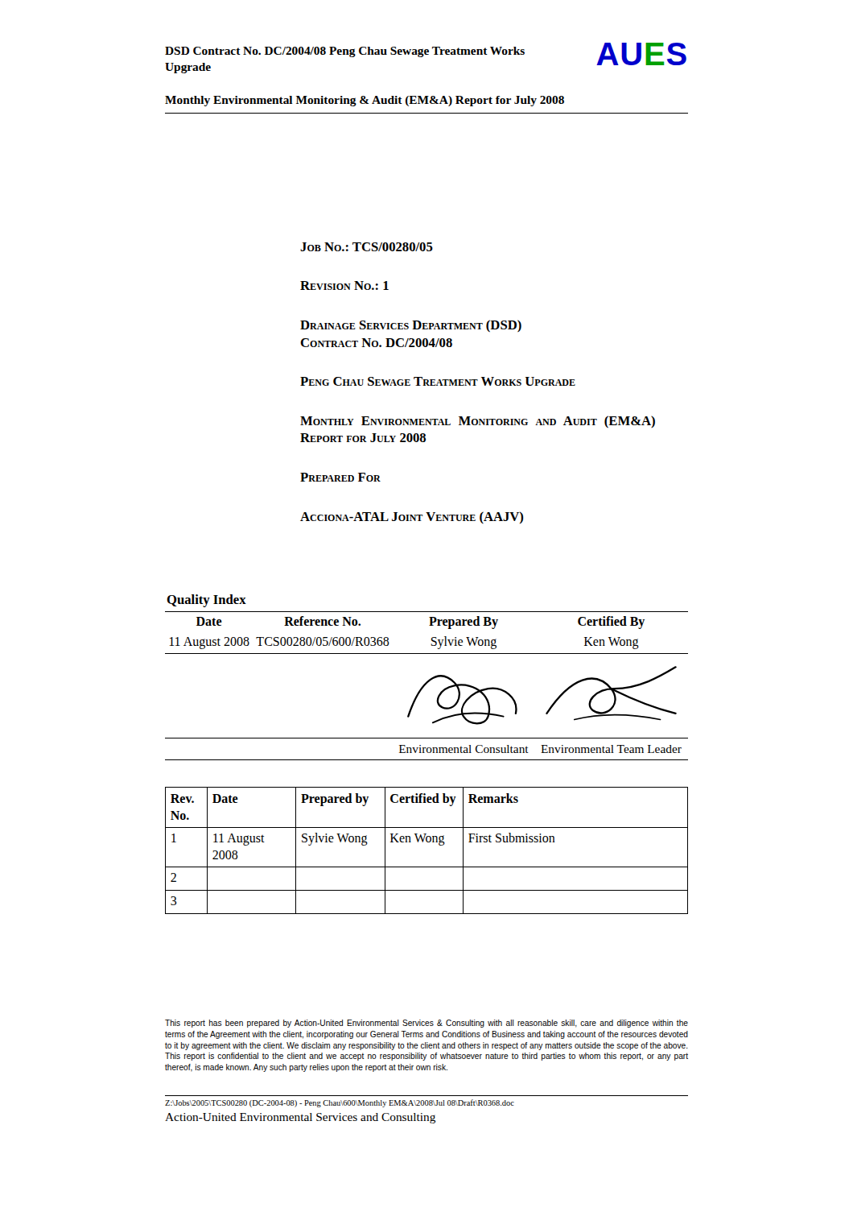AUES
DSD Contract No. DC/2004/08 Peng Chau Sewage Treatment Works Upgrade
Monthly Environmental Monitoring & Audit (EM&A) Report for July 2008
Job No.: TCS/00280/05
Revision No.: 1
Drainage Services Department (DSD)
Contract No. DC/2004/08
Peng Chau Sewage Treatment Works Upgrade
Monthly Environmental Monitoring and Audit (EM&A) Report for July 2008
Prepared For
Acciona-ATAL Joint Venture (AAJV)
Quality Index
| Date | Reference No. | Prepared By | Certified By |
| --- | --- | --- | --- |
| 11 August 2008 | TCS00280/05/600/R0368 | Sylvie Wong | Ken Wong |
| | | Environmental Consultant | Environmental Team Leader |
| Rev. No. | Date | Prepared by | Certified by | Remarks |
| --- | --- | --- | --- | --- |
| 1 | 11 August 2008 | Sylvie Wong | Ken Wong | First Submission |
| 2 | | | | |
| 3 | | | | |
This report has been prepared by Action-United Environmental Services & Consulting with all reasonable skill, care and diligence within the terms of the Agreement with the client, incorporating our General Terms and Conditions of Business and taking account of the resources devoted to it by agreement with the client. We disclaim any responsibility to the client and others in respect of any matters outside the scope of the above. This report is confidential to the client and we accept no responsibility of whatsoever nature to third parties to whom this report, or any part thereof, is made known. Any such party relies upon the report at their own risk.
Z:\Jobs\2005\TCS00280 (DC-2004-08) - Peng Chau\600\Monthly EM&A\2008\Jul 08\Draft\R0368.doc
Action-United Environmental Services and Consulting